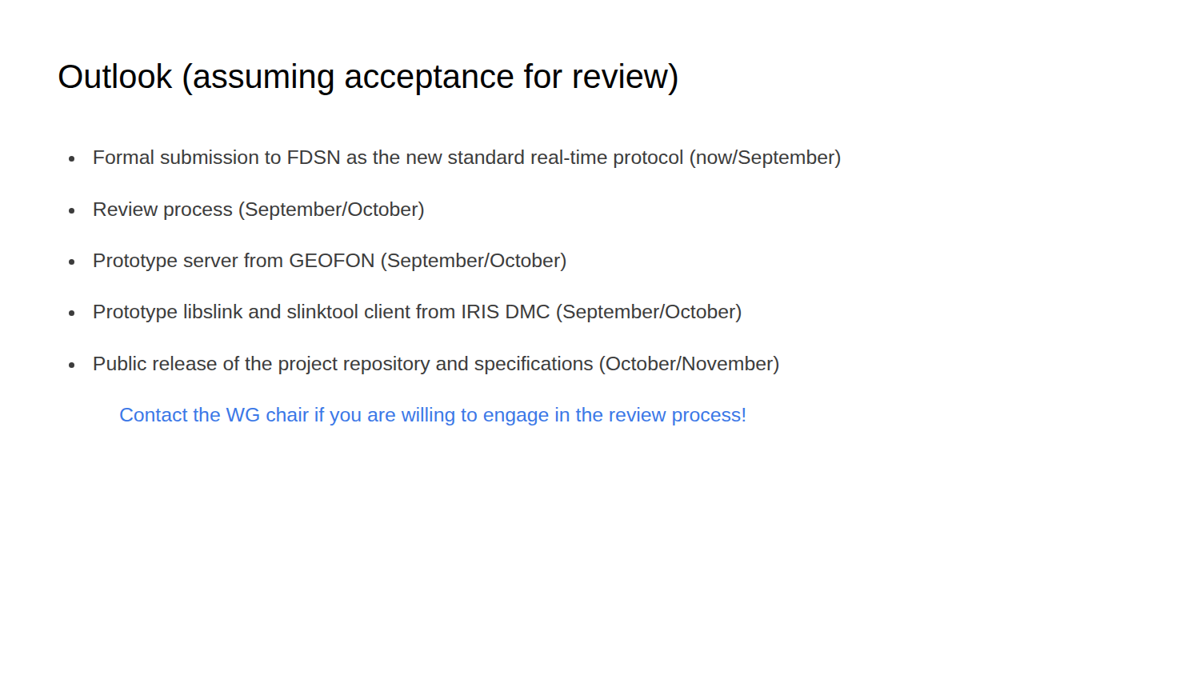Outlook (assuming acceptance for review)
Formal submission to FDSN as the new standard real-time protocol (now/September)
Review process (September/October)
Prototype server from GEOFON (September/October)
Prototype libslink and slinktool client from IRIS DMC (September/October)
Public release of the project repository and specifications (October/November)
Contact the WG chair if you are willing to engage in the review process!